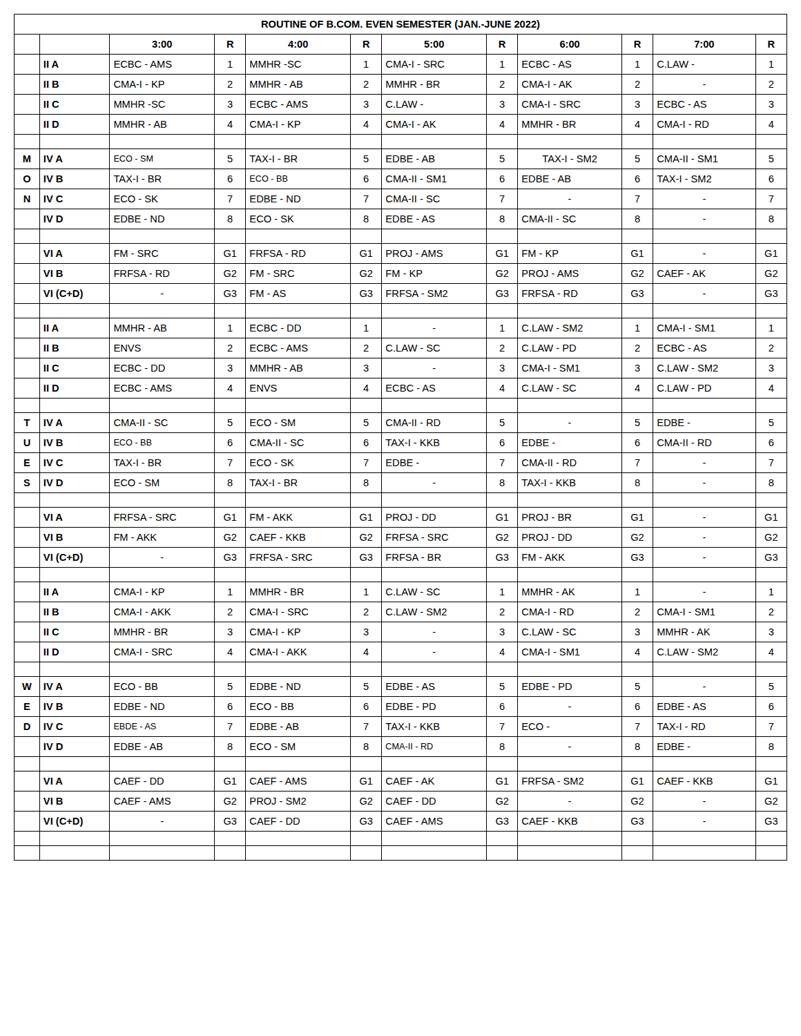ROUTINE OF B.COM. EVEN SEMESTER (JAN.-JUNE 2022)
| | | 3:00 | R | 4:00 | R | 5:00 | R | 6:00 | R | 7:00 | R |
| --- | --- | --- | --- | --- | --- | --- | --- | --- | --- | --- | --- |
| | II A | ECBC - AMS | 1 | MMHR -SC | 1 | CMA-I - SRC | 1 | ECBC - AS | 1 | C.LAW - | 1 |
| | II B | CMA-I - KP | 2 | MMHR - AB | 2 | MMHR - BR | 2 | CMA-I - AK | 2 | - | 2 |
| | II C | MMHR -SC | 3 | ECBC - AMS | 3 | C.LAW - | 3 | CMA-I - SRC | 3 | ECBC - AS | 3 |
| | II D | MMHR - AB | 4 | CMA-I - KP | 4 | CMA-I - AK | 4 | MMHR - BR | 4 | CMA-I - RD | 4 |
| M | IV A | ECO - SM | 5 | TAX-I - BR | 5 | EDBE - AB | 5 | TAX-I - SM2 | 5 | CMA-II - SM1 | 5 |
| O | IV B | TAX-I - BR | 6 | ECO - BB | 6 | CMA-II - SM1 | 6 | EDBE - AB | 6 | TAX-I - SM2 | 6 |
| N | IV C | ECO - SK | 7 | EDBE - ND | 7 | CMA-II - SC | 7 | - | 7 | - | 7 |
| | IV D | EDBE - ND | 8 | ECO - SK | 8 | EDBE - AS | 8 | CMA-II - SC | 8 | - | 8 |
| | VI A | FM - SRC | G1 | FRFSA - RD | G1 | PROJ - AMS | G1 | FM - KP | G1 | - | G1 |
| | VI B | FRFSA - RD | G2 | FM - SRC | G2 | FM - KP | G2 | PROJ - AMS | G2 | CAEF - AK | G2 |
| | VI (C+D) | - | G3 | FM - AS | G3 | FRFSA - SM2 | G3 | FRFSA - RD | G3 | - | G3 |
| | II A | MMHR - AB | 1 | ECBC - DD | 1 | - | 1 | C.LAW - SM2 | 1 | CMA-I - SM1 | 1 |
| | II B | ENVS | 2 | ECBC - AMS | 2 | C.LAW - SC | 2 | C.LAW - PD | 2 | ECBC - AS | 2 |
| | II C | ECBC - DD | 3 | MMHR - AB | 3 | - | 3 | CMA-I - SM1 | 3 | C.LAW - SM2 | 3 |
| | II D | ECBC - AMS | 4 | ENVS | 4 | ECBC - AS | 4 | C.LAW - SC | 4 | C.LAW - PD | 4 |
| T | IV A | CMA-II - SC | 5 | ECO - SM | 5 | CMA-II - RD | 5 | - | 5 | EDBE - | 5 |
| U | IV B | ECO - BB | 6 | CMA-II - SC | 6 | TAX-I - KKB | 6 | EDBE - | 6 | CMA-II - RD | 6 |
| E | IV C | TAX-I - BR | 7 | ECO - SK | 7 | EDBE - | 7 | CMA-II - RD | 7 | - | 7 |
| S | IV D | ECO - SM | 8 | TAX-I - BR | 8 | - | 8 | TAX-I - KKB | 8 | - | 8 |
| | VI A | FRFSA - SRC | G1 | FM - AKK | G1 | PROJ - DD | G1 | PROJ - BR | G1 | - | G1 |
| | VI B | FM - AKK | G2 | CAEF - KKB | G2 | FRFSA - SRC | G2 | PROJ - DD | G2 | - | G2 |
| | VI (C+D) | - | G3 | FRFSA - SRC | G3 | FRFSA - BR | G3 | FM - AKK | G3 | - | G3 |
| | II A | CMA-I - KP | 1 | MMHR - BR | 1 | C.LAW - SC | 1 | MMHR - AK | 1 | - | 1 |
| | II B | CMA-I - AKK | 2 | CMA-I - SRC | 2 | C.LAW - SM2 | 2 | CMA-I - RD | 2 | CMA-I - SM1 | 2 |
| | II C | MMHR - BR | 3 | CMA-I - KP | 3 | - | 3 | C.LAW - SC | 3 | MMHR - AK | 3 |
| | II D | CMA-I - SRC | 4 | CMA-I - AKK | 4 | - | 4 | CMA-I - SM1 | 4 | C.LAW - SM2 | 4 |
| W | IV A | ECO - BB | 5 | EDBE - ND | 5 | EDBE - AS | 5 | EDBE - PD | 5 | - | 5 |
| E | IV B | EDBE - ND | 6 | ECO - BB | 6 | EDBE - PD | 6 | - | 6 | EDBE - AS | 6 |
| D | IV C | EBDE - AS | 7 | EDBE - AB | 7 | TAX-I - KKB | 7 | ECO - | 7 | TAX-I - RD | 7 |
| | IV D | EDBE - AB | 8 | ECO - SM | 8 | CMA-II - RD | 8 | - | 8 | EDBE - | 8 |
| | VI A | CAEF - DD | G1 | CAEF - AMS | G1 | CAEF - AK | G1 | FRFSA - SM2 | G1 | CAEF - KKB | G1 |
| | VI B | CAEF - AMS | G2 | PROJ - SM2 | G2 | CAEF - DD | G2 | - | G2 | - | G2 |
| | VI (C+D) | - | G3 | CAEF - DD | G3 | CAEF - AMS | G3 | CAEF - KKB | G3 | - | G3 |